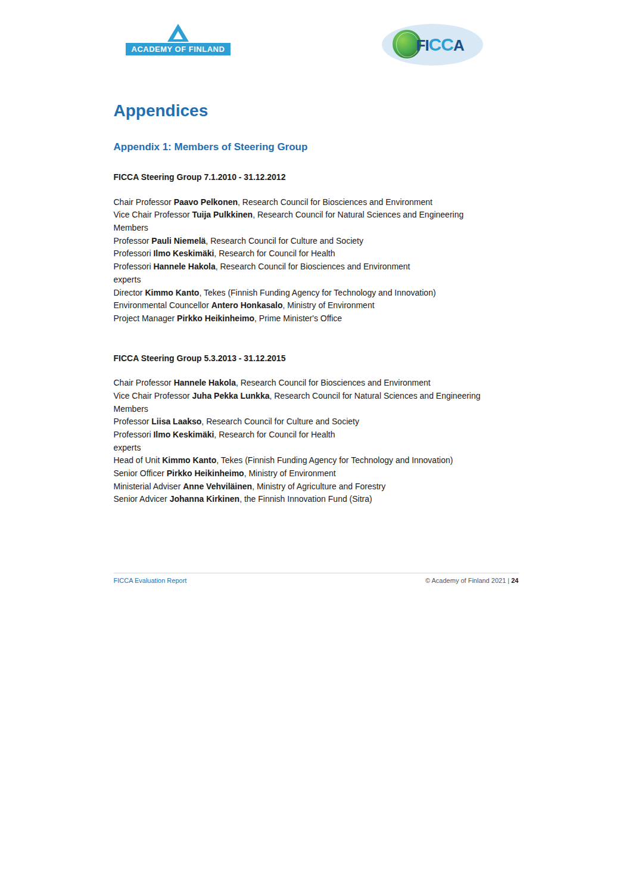ACADEMY OF FINLAND
FICCA
Appendices
Appendix 1: Members of Steering Group
FICCA Steering Group 7.1.2010 - 31.12.2012
Chair Professor Paavo Pelkonen, Research Council for Biosciences and Environment
Vice Chair Professor Tuija Pulkkinen, Research Council for Natural Sciences and Engineering
Members
Professor Pauli Niemelä, Research Council for Culture and Society
Professori Ilmo Keskimäki, Research for Council for Health
Professori Hannele Hakola, Research Council for Biosciences and Environment
experts
Director Kimmo Kanto, Tekes (Finnish Funding Agency for Technology and Innovation)
Environmental Councellor Antero Honkasalo, Ministry of Environment
Project Manager Pirkko Heikinheimo, Prime Minister's Office
FICCA Steering Group 5.3.2013 - 31.12.2015
Chair Professor Hannele Hakola, Research Council for Biosciences and Environment
Vice Chair Professor Juha Pekka Lunkka, Research Council for Natural Sciences and Engineering
Members
Professor Liisa Laakso, Research Council for Culture and Society
Professori Ilmo Keskimäki, Research for Council for Health
experts
Head of Unit Kimmo Kanto, Tekes (Finnish Funding Agency for Technology and Innovation)
Senior Officer Pirkko Heikinheimo, Ministry of Environment
Ministerial Adviser Anne Vehviläinen, Ministry of Agriculture and Forestry
Senior Advicer Johanna Kirkinen, the Finnish Innovation Fund (Sitra)
FICCA Evaluation Report
© Academy of Finland 2021 | 24